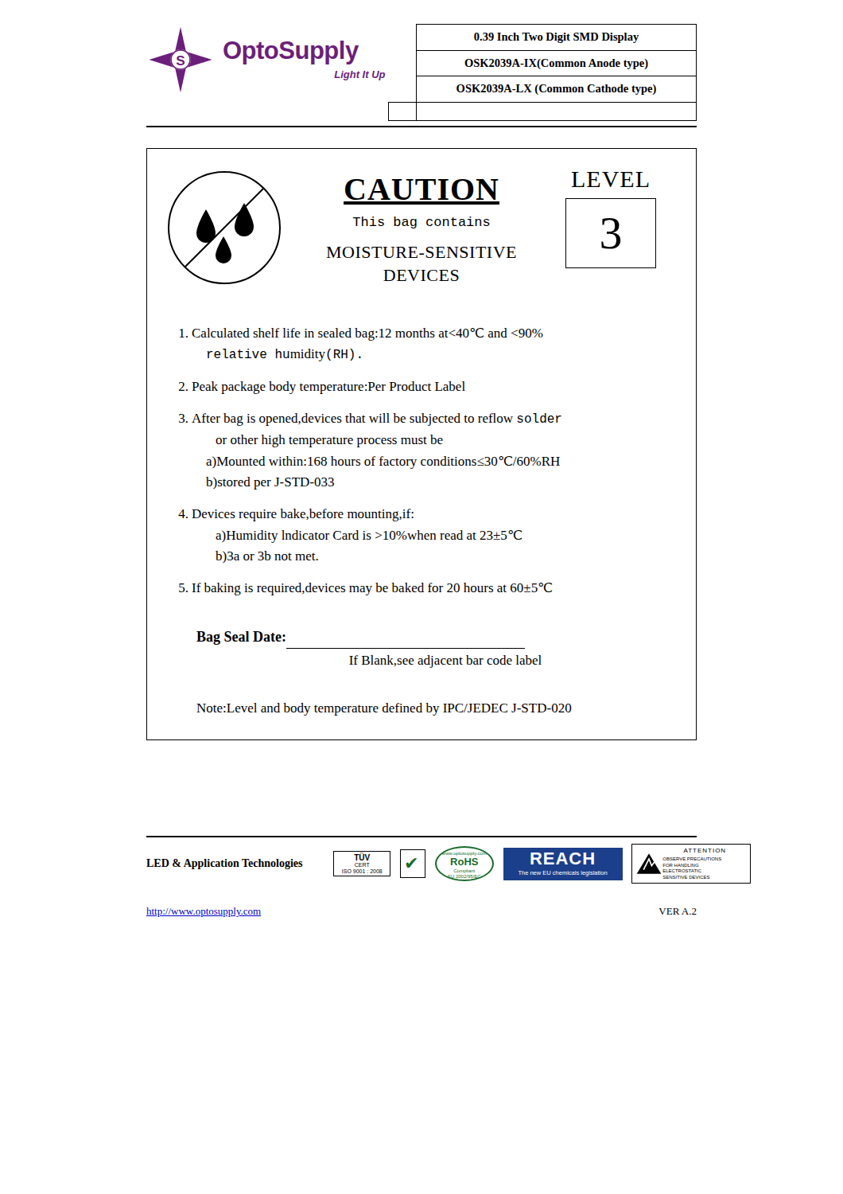S
Opto Supply
Light It Up
| | 0.39 Inch Two Digit SMD Display |
| | OSK2039A-IX(Common Anode type) |
| | OSK2039A-LX (Common Cathode type) |
CAUTION
This bag contains
MOISTURE-SENSITIVE DEVICES
LEVEL
3
1. Calculated shelf life in sealed bag:12 months at<40℃ and <90%
relative humidity(RH).
2. Peak package body temperature:Per Product Label
3. After bag is opened,devices that will be subjected to reflow solder
or other high temperature process must be
a)Mounted within:168 hours of factory conditions≤30℃/60%RH
b)stored per J-STD-033
4. Devices require bake,before mounting,if:
a)Humidity lndicator Card is >10%when read at 23±5℃
b)3a or 3b not met.
5. If baking is required,devices may be baked for 20 hours at 60±5℃
Bag Seal Date:
If Blank,see adjacent bar code label
Note:Level and body temperature defined by IPC/JEDEC J-STD-020
LED & Application Technologies
TÜV
CERT
ISO 9001 : 2008
www.optosupply.com
RoHS
Compliant
EU 2002/95/EC
REACH
The new EU chemicals legislation
ATTENTION
OBSERVE PRECAUTIONS
FOR HANDLING
ELECTROSTATIC
SENSITIVE DEVICES
http://www.optosupply.com
VER A.2